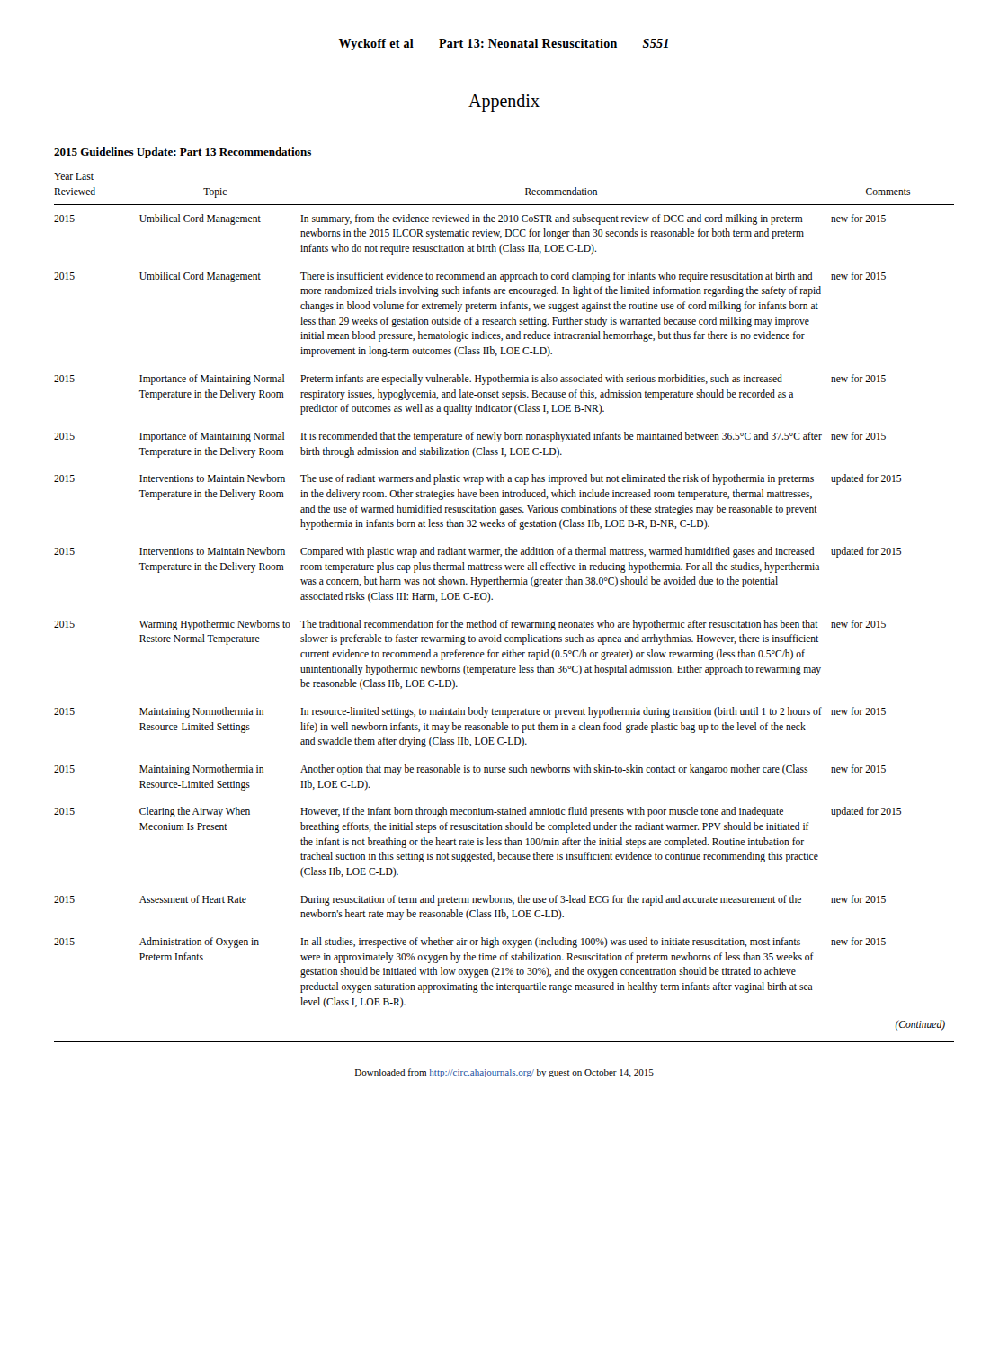Wyckoff et al Part 13: Neonatal Resuscitation S551
Appendix
2015 Guidelines Update: Part 13 Recommendations
| Year Last Reviewed | Topic | Recommendation | Comments |
| --- | --- | --- | --- |
| 2015 | Umbilical Cord Management | In summary, from the evidence reviewed in the 2010 CoSTR and subsequent review of DCC and cord milking in preterm newborns in the 2015 ILCOR systematic review, DCC for longer than 30 seconds is reasonable for both term and preterm infants who do not require resuscitation at birth (Class IIa, LOE C-LD). | new for 2015 |
| 2015 | Umbilical Cord Management | There is insufficient evidence to recommend an approach to cord clamping for infants who require resuscitation at birth and more randomized trials involving such infants are encouraged. In light of the limited information regarding the safety of rapid changes in blood volume for extremely preterm infants, we suggest against the routine use of cord milking for infants born at less than 29 weeks of gestation outside of a research setting. Further study is warranted because cord milking may improve initial mean blood pressure, hematologic indices, and reduce intracranial hemorrhage, but thus far there is no evidence for improvement in long-term outcomes (Class IIb, LOE C-LD). | new for 2015 |
| 2015 | Importance of Maintaining Normal Temperature in the Delivery Room | Preterm infants are especially vulnerable. Hypothermia is also associated with serious morbidities, such as increased respiratory issues, hypoglycemia, and late-onset sepsis. Because of this, admission temperature should be recorded as a predictor of outcomes as well as a quality indicator (Class I, LOE B-NR). | new for 2015 |
| 2015 | Importance of Maintaining Normal Temperature in the Delivery Room | It is recommended that the temperature of newly born nonasphyxiated infants be maintained between 36.5°C and 37.5°C after birth through admission and stabilization (Class I, LOE C-LD). | new for 2015 |
| 2015 | Interventions to Maintain Newborn Temperature in the Delivery Room | The use of radiant warmers and plastic wrap with a cap has improved but not eliminated the risk of hypothermia in preterms in the delivery room. Other strategies have been introduced, which include increased room temperature, thermal mattresses, and the use of warmed humidified resuscitation gases. Various combinations of these strategies may be reasonable to prevent hypothermia in infants born at less than 32 weeks of gestation (Class IIb, LOE B-R, B-NR, C-LD). | updated for 2015 |
| 2015 | Interventions to Maintain Newborn Temperature in the Delivery Room | Compared with plastic wrap and radiant warmer, the addition of a thermal mattress, warmed humidified gases and increased room temperature plus cap plus thermal mattress were all effective in reducing hypothermia. For all the studies, hyperthermia was a concern, but harm was not shown. Hyperthermia (greater than 38.0°C) should be avoided due to the potential associated risks (Class III: Harm, LOE C-EO). | updated for 2015 |
| 2015 | Warming Hypothermic Newborns to Restore Normal Temperature | The traditional recommendation for the method of rewarming neonates who are hypothermic after resuscitation has been that slower is preferable to faster rewarming to avoid complications such as apnea and arrhythmias. However, there is insufficient current evidence to recommend a preference for either rapid (0.5°C/h or greater) or slow rewarming (less than 0.5°C/h) of unintentionally hypothermic newborns (temperature less than 36°C) at hospital admission. Either approach to rewarming may be reasonable (Class IIb, LOE C-LD). | new for 2015 |
| 2015 | Maintaining Normothermia in Resource-Limited Settings | In resource-limited settings, to maintain body temperature or prevent hypothermia during transition (birth until 1 to 2 hours of life) in well newborn infants, it may be reasonable to put them in a clean food-grade plastic bag up to the level of the neck and swaddle them after drying (Class IIb, LOE C-LD). | new for 2015 |
| 2015 | Maintaining Normothermia in Resource-Limited Settings | Another option that may be reasonable is to nurse such newborns with skin-to-skin contact or kangaroo mother care (Class IIb, LOE C-LD). | new for 2015 |
| 2015 | Clearing the Airway When Meconium Is Present | However, if the infant born through meconium-stained amniotic fluid presents with poor muscle tone and inadequate breathing efforts, the initial steps of resuscitation should be completed under the radiant warmer. PPV should be initiated if the infant is not breathing or the heart rate is less than 100/min after the initial steps are completed. Routine intubation for tracheal suction in this setting is not suggested, because there is insufficient evidence to continue recommending this practice (Class IIb, LOE C-LD). | updated for 2015 |
| 2015 | Assessment of Heart Rate | During resuscitation of term and preterm newborns, the use of 3-lead ECG for the rapid and accurate measurement of the newborn's heart rate may be reasonable (Class IIb, LOE C-LD). | new for 2015 |
| 2015 | Administration of Oxygen in Preterm Infants | In all studies, irrespective of whether air or high oxygen (including 100%) was used to initiate resuscitation, most infants were in approximately 30% oxygen by the time of stabilization. Resuscitation of preterm newborns of less than 35 weeks of gestation should be initiated with low oxygen (21% to 30%), and the oxygen concentration should be titrated to achieve preductal oxygen saturation approximating the interquartile range measured in healthy term infants after vaginal birth at sea level (Class I, LOE B-R). | new for 2015 |
| ( Continued ) |
Downloaded from http://circ.ahajournals.org/ by guest on October 14, 2015